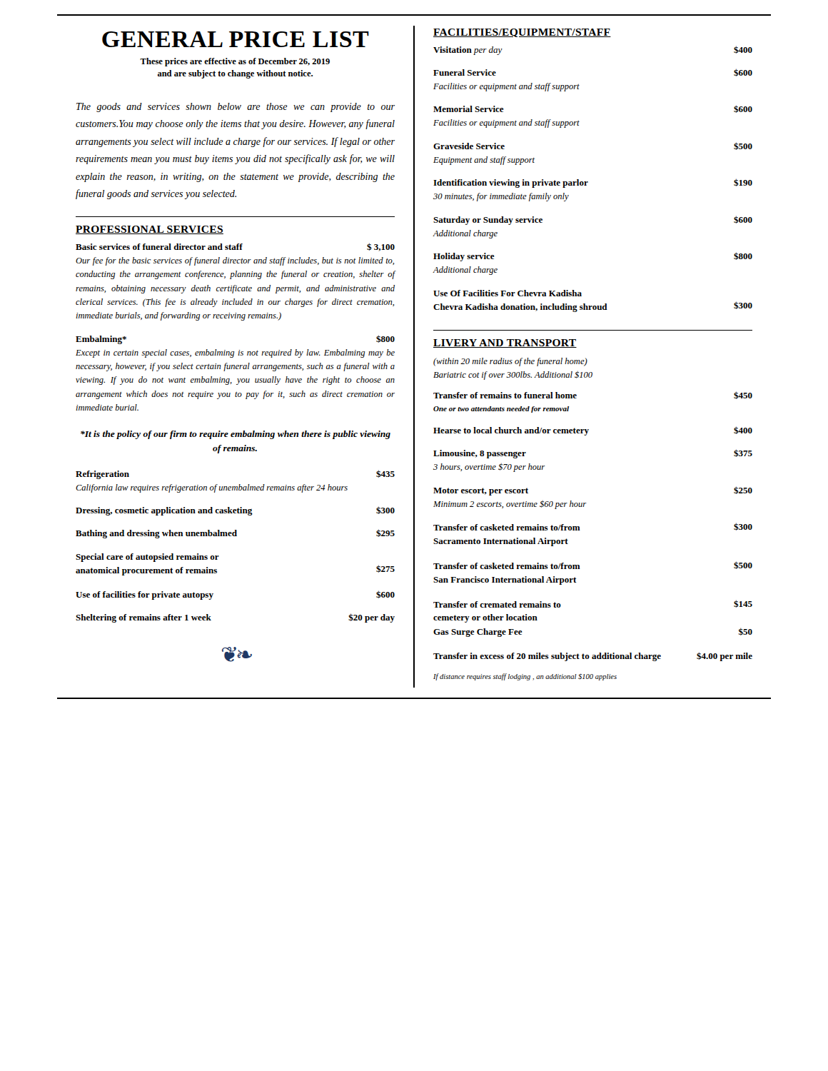GENERAL PRICE LIST
These prices are effective as of December 26, 2019
and are subject to change without notice.
The goods and services shown below are those we can provide to our customers.You may choose only the items that you desire. However, any funeral arrangements you select will include a charge for our services. If legal or other requirements mean you must buy items you did not specifically ask for, we will explain the reason, in writing, on the statement we provide, describing the funeral goods and services you selected.
PROFESSIONAL SERVICES
Basic services of funeral director and staff $ 3,100
Our fee for the basic services of funeral director and staff includes, but is not limited to, conducting the arrangement conference, planning the funeral or creation, shelter of remains, obtaining necessary death certificate and permit, and administrative and clerical services. (This fee is already included in our charges for direct cremation, immediate burials, and forwarding or receiving remains.)
Embalming* $800
Except in certain special cases, embalming is not required by law. Embalming may be necessary, however, if you select certain funeral arrangements, such as a funeral with a viewing. If you do not want embalming, you usually have the right to choose an arrangement which does not require you to pay for it, such as direct cremation or immediate burial.
*It is the policy of our firm to require embalming when there is public viewing of remains.
Refrigeration $435
California law requires refrigeration of unembalmed remains after 24 hours
Dressing, cosmetic application and casketing $300
Bathing and dressing when unembalmed $295
Special care of autopsied remains or
anatomical procurement of remains $275
Use of facilities for private autopsy $600
Sheltering of remains after 1 week $20 per day
❦❧
FACILITIES/EQUIPMENT/STAFF
Visitation per day $400
Funeral Service $600
Facilities or equipment and staff support
Memorial Service $600
Facilities or equipment and staff support
Graveside Service $500
Equipment and staff support
Identification viewing in private parlor $190
30 minutes, for immediate family only
Saturday or Sunday service $600
Additional charge
Holiday service $800
Additional charge
Use Of Facilities For Chevra Kadisha
Chevra Kadisha donation, including shroud $300
LIVERY AND TRANSPORT
(within 20 mile radius of the funeral home)
Bariatric cot if over 300lbs. Additional $100
Transfer of remains to funeral home $450
One or two attendants needed for removal
Hearse to local church and/or cemetery $400
Limousine, 8 passenger $375
3 hours, overtime $70 per hour
Motor escort, per escort $250
Minimum 2 escorts, overtime $60 per hour
Transfer of casketed remains to/from
Sacramento International Airport $300
Transfer of casketed remains to/from
San Francisco International Airport $500
Transfer of cremated remains to
cemetery or other location $145
Gas Surge Charge Fee $50
Transfer in excess of 20 miles subject to additional charge $4.00 per mile
If distance requires staff lodging , an additional $100 applies